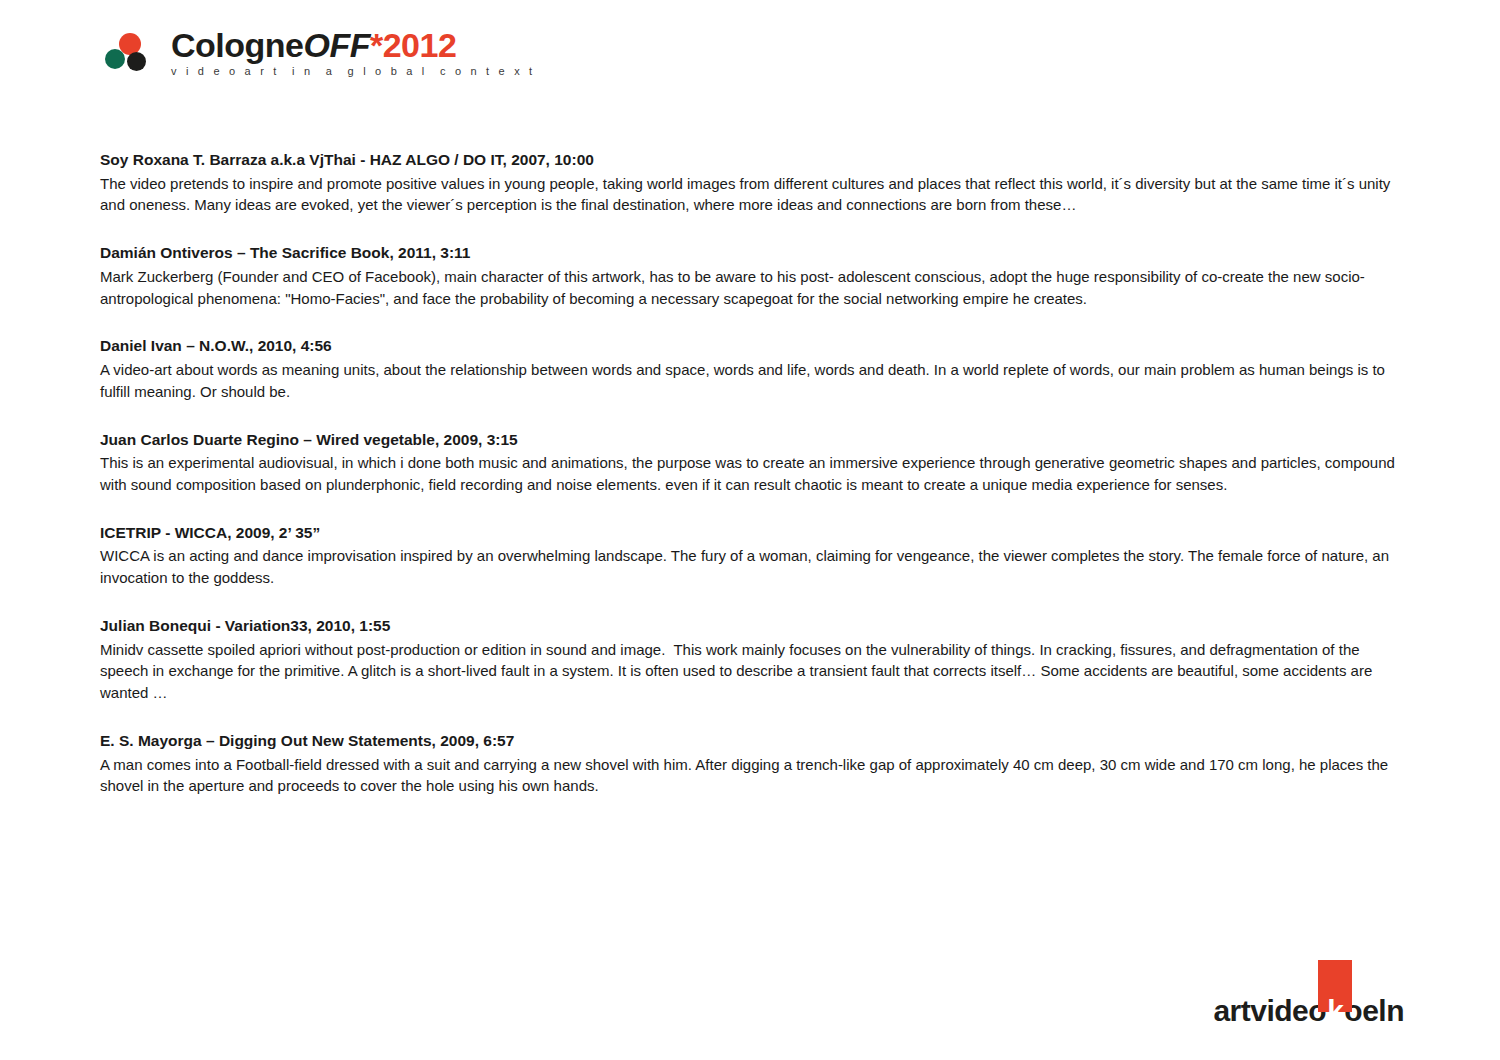CologneOFF*2012
v i d e o a r t i n a g l o b a l c o n t e x t
Soy Roxana T. Barraza a.k.a VjThai - HAZ ALGO / DO IT, 2007, 10:00
The video pretends to inspire and promote positive values in young people, taking world images from different cultures and places that reflect this world, it´s diversity but at the same time it´s unity and oneness. Many ideas are evoked, yet the viewer´s perception is the final destination, where more ideas and connections are born from these…
Damián Ontiveros – The Sacrifice Book, 2011, 3:11
Mark Zuckerberg (Founder and CEO of Facebook), main character of this artwork, has to be aware to his post- adolescent conscious, adopt the huge responsibility of co-create the new socio-antropological phenomena: "Homo-Facies", and face the probability of becoming a necessary scapegoat for the social networking empire he creates.
Daniel Ivan – N.O.W., 2010, 4:56
A video-art about words as meaning units, about the relationship between words and space, words and life, words and death. In a world replete of words, our main problem as human beings is to fulfill meaning. Or should be.
Juan Carlos Duarte Regino – Wired vegetable, 2009, 3:15
This is an experimental audiovisual, in which i done both music and animations, the purpose was to create an immersive experience through generative geometric shapes and particles, compound with sound composition based on plunderphonic, field recording and noise elements. even if it can result chaotic is meant to create a unique media experience for senses.
ICETRIP - WICCA, 2009, 2’ 35”
WICCA is an acting and dance improvisation inspired by an overwhelming landscape. The fury of a woman, claiming for vengeance, the viewer completes the story. The female force of nature, an invocation to the goddess.
Julian Bonequi - Variation33, 2010, 1:55
Minidv cassette spoiled apriori without post-production or edition in sound and image. This work mainly focuses on the vulnerability of things. In cracking, fissures, and defragmentation of the speech in exchange for the primitive. A glitch is a short-lived fault in a system. It is often used to describe a transient fault that corrects itself… Some accidents are beautiful, some accidents are wanted …
E. S. Mayorga – Digging Out New Statements, 2009, 6:57
A man comes into a Football-field dressed with a suit and carrying a new shovel with him. After digging a trench-like gap of approximately 40 cm deep, 30 cm wide and 170 cm long, he places the shovel in the aperture and proceeds to cover the hole using his own hands.
artvideokoeln